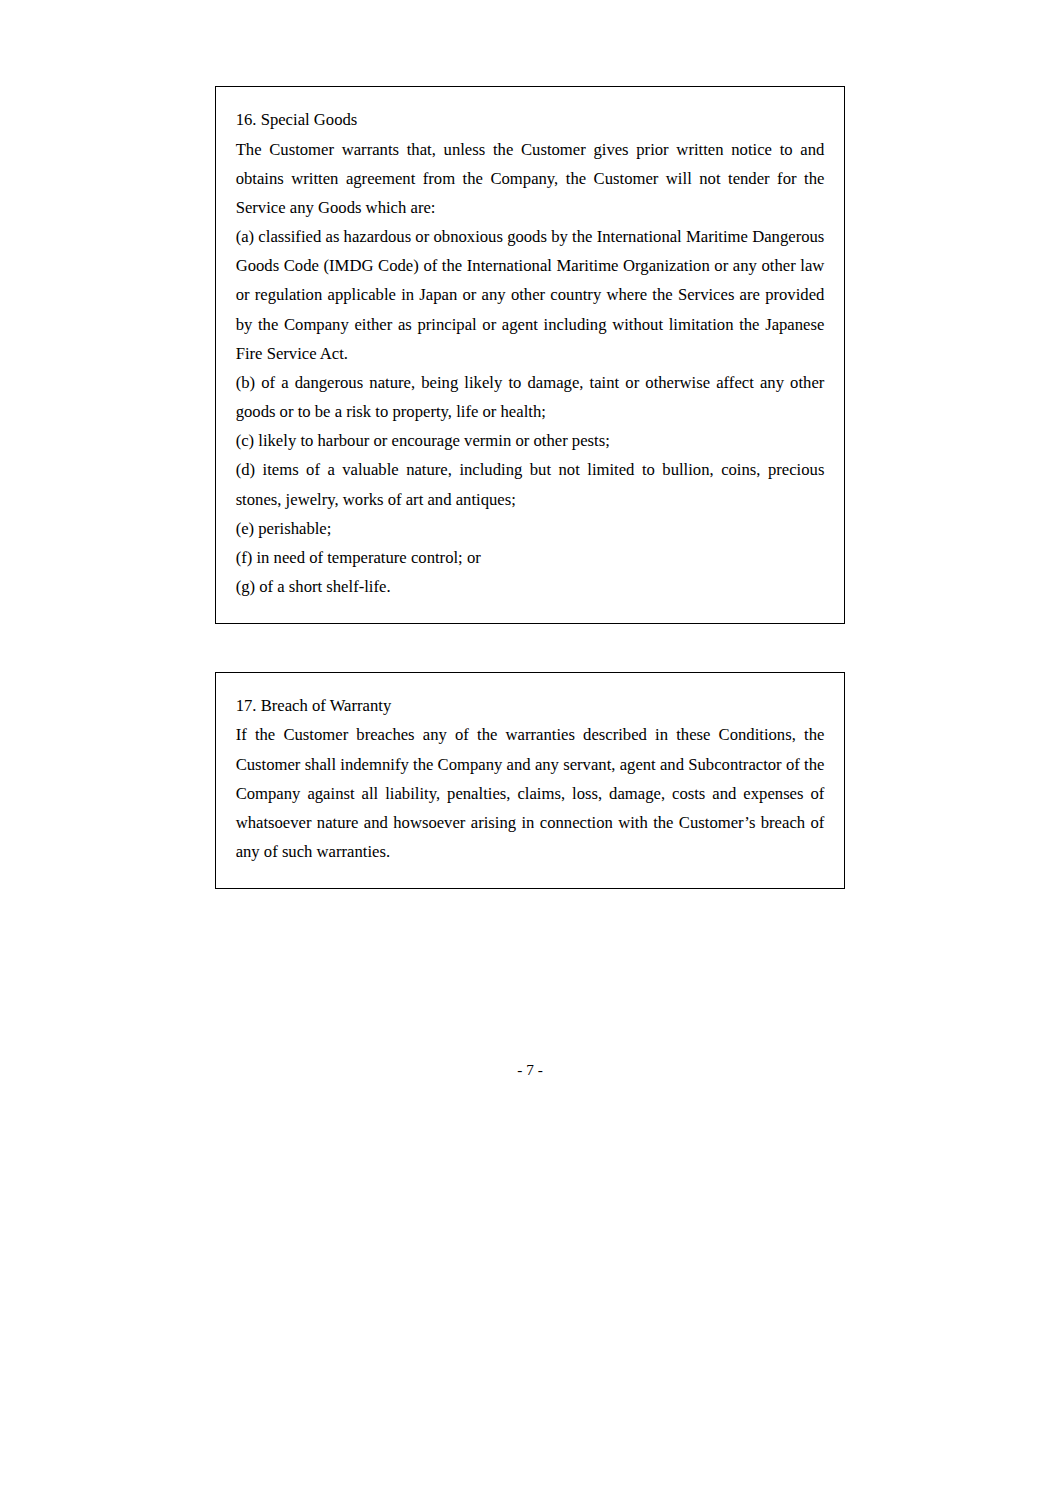16. Special Goods
The Customer warrants that, unless the Customer gives prior written notice to and obtains written agreement from the Company, the Customer will not tender for the Service any Goods which are:
(a) classified as hazardous or obnoxious goods by the International Maritime Dangerous Goods Code (IMDG Code) of the International Maritime Organization or any other law or regulation applicable in Japan or any other country where the Services are provided by the Company either as principal or agent including without limitation the Japanese Fire Service Act.
(b) of a dangerous nature, being likely to damage, taint or otherwise affect any other goods or to be a risk to property, life or health;
(c) likely to harbour or encourage vermin or other pests;
(d) items of a valuable nature, including but not limited to bullion, coins, precious stones, jewelry, works of art and antiques;
(e) perishable;
(f) in need of temperature control; or
(g) of a short shelf-life.
17. Breach of Warranty
If the Customer breaches any of the warranties described in these Conditions, the Customer shall indemnify the Company and any servant, agent and Subcontractor of the Company against all liability, penalties, claims, loss, damage, costs and expenses of whatsoever nature and howsoever arising in connection with the Customer’s breach of any of such warranties.
- 7 -